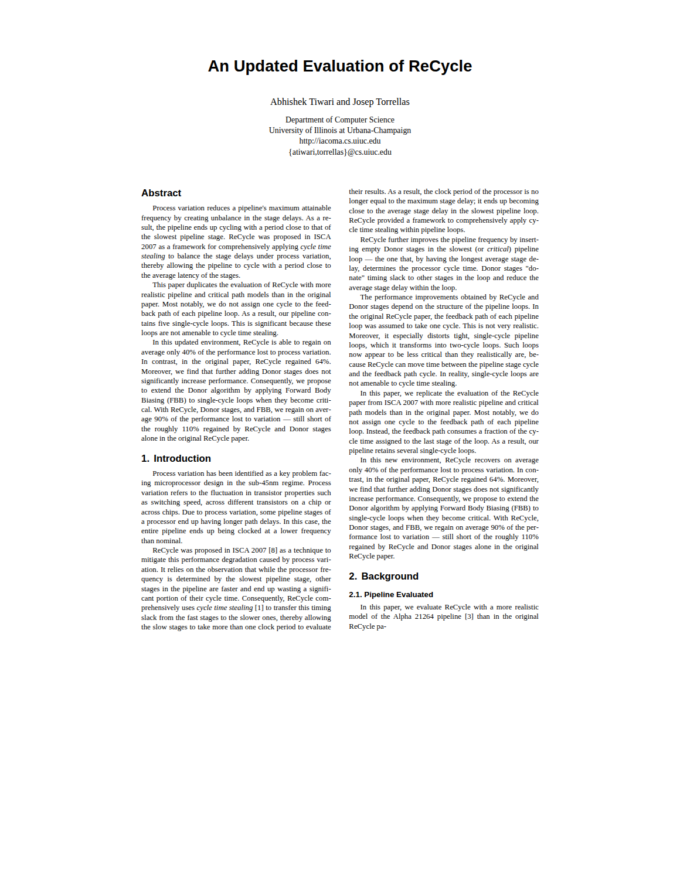An Updated Evaluation of ReCycle
Abhishek Tiwari and Josep Torrellas
Department of Computer Science
University of Illinois at Urbana-Champaign
http://iacoma.cs.uiuc.edu
{atiwari,torrellas}@cs.uiuc.edu
Abstract
Process variation reduces a pipeline's maximum attainable frequency by creating unbalance in the stage delays. As a result, the pipeline ends up cycling with a period close to that of the slowest pipeline stage. ReCycle was proposed in ISCA 2007 as a framework for comprehensively applying cycle time stealing to balance the stage delays under process variation, thereby allowing the pipeline to cycle with a period close to the average latency of the stages.
This paper duplicates the evaluation of ReCycle with more realistic pipeline and critical path models than in the original paper. Most notably, we do not assign one cycle to the feedback path of each pipeline loop. As a result, our pipeline contains five single-cycle loops. This is significant because these loops are not amenable to cycle time stealing.
In this updated environment, ReCycle is able to regain on average only 40% of the performance lost to process variation. In contrast, in the original paper, ReCycle regained 64%. Moreover, we find that further adding Donor stages does not significantly increase performance. Consequently, we propose to extend the Donor algorithm by applying Forward Body Biasing (FBB) to single-cycle loops when they become critical. With ReCycle, Donor stages, and FBB, we regain on average 90% of the performance lost to variation — still short of the roughly 110% regained by ReCycle and Donor stages alone in the original ReCycle paper.
1. Introduction
Process variation has been identified as a key problem facing microprocessor design in the sub-45nm regime. Process variation refers to the fluctuation in transistor properties such as switching speed, across different transistors on a chip or across chips. Due to process variation, some pipeline stages of a processor end up having longer path delays. In this case, the entire pipeline ends up being clocked at a lower frequency than nominal.
ReCycle was proposed in ISCA 2007 [8] as a technique to mitigate this performance degradation caused by process variation. It relies on the observation that while the processor frequency is determined by the slowest pipeline stage, other stages in the pipeline are faster and end up wasting a significant portion of their cycle time. Consequently, ReCycle comprehensively uses cycle time stealing [1] to transfer this timing slack from the fast stages to the slower ones, thereby allowing the slow stages to take more than one clock period to evaluate their results. As a result, the clock period of the processor is no longer equal to the maximum stage delay; it ends up becoming close to the average stage delay in the slowest pipeline loop. ReCycle provided a framework to comprehensively apply cycle time stealing within pipeline loops.
ReCycle further improves the pipeline frequency by inserting empty Donor stages in the slowest (or critical) pipeline loop — the one that, by having the longest average stage delay, determines the processor cycle time. Donor stages "donate" timing slack to other stages in the loop and reduce the average stage delay within the loop.
The performance improvements obtained by ReCycle and Donor stages depend on the structure of the pipeline loops. In the original ReCycle paper, the feedback path of each pipeline loop was assumed to take one cycle. This is not very realistic. Moreover, it especially distorts tight, single-cycle pipeline loops, which it transforms into two-cycle loops. Such loops now appear to be less critical than they realistically are, because ReCycle can move time between the pipeline stage cycle and the feedback path cycle. In reality, single-cycle loops are not amenable to cycle time stealing.
In this paper, we replicate the evaluation of the ReCycle paper from ISCA 2007 with more realistic pipeline and critical path models than in the original paper. Most notably, we do not assign one cycle to the feedback path of each pipeline loop. Instead, the feedback path consumes a fraction of the cycle time assigned to the last stage of the loop. As a result, our pipeline retains several single-cycle loops.
In this new environment, ReCycle recovers on average only 40% of the performance lost to process variation. In contrast, in the original paper, ReCycle regained 64%. Moreover, we find that further adding Donor stages does not significantly increase performance. Consequently, we propose to extend the Donor algorithm by applying Forward Body Biasing (FBB) to single-cycle loops when they become critical. With ReCycle, Donor stages, and FBB, we regain on average 90% of the performance lost to variation — still short of the roughly 110% regained by ReCycle and Donor stages alone in the original ReCycle paper.
2. Background
2.1. Pipeline Evaluated
In this paper, we evaluate ReCycle with a more realistic model of the Alpha 21264 pipeline [3] than in the original ReCycle pa-